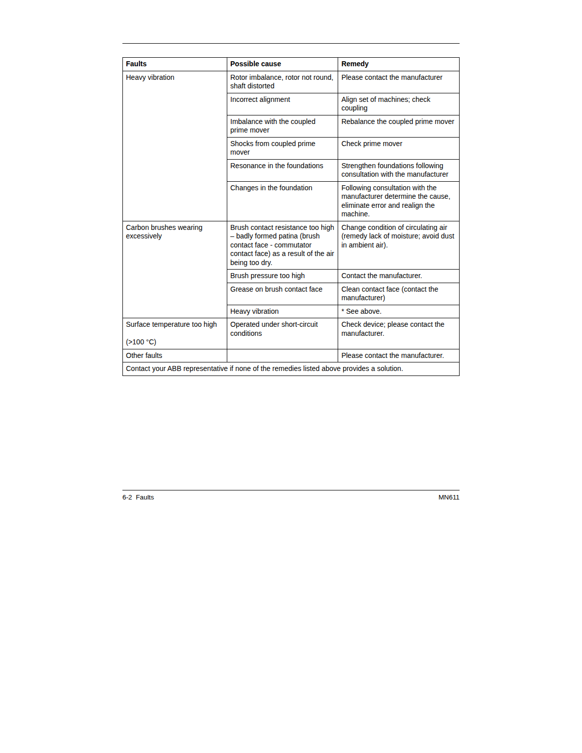| Faults | Possible cause | Remedy |
| --- | --- | --- |
| Heavy vibration | Rotor imbalance, rotor not round, shaft distorted | Please contact the manufacturer |
| Incorrect alignment | Align set of machines; check coupling |
| Imbalance with the coupled prime mover | Rebalance the coupled prime mover |
| Shocks from coupled prime mover | Check prime mover |
| Resonance in the foundations | Strengthen foundations following consultation with the manufacturer |
| Changes in the foundation | Following consultation with the manufacturer determine the cause, eliminate error and realign the machine. |
| Carbon brushes wearing excessively | Brush contact resistance too high – badly formed patina (brush contact face - commutator contact face) as a result of the air being too dry. | Change condition of circulating air (remedy lack of moisture; avoid dust in ambient air). |
| Brush pressure too high | Contact the manufacturer. |
| Grease on brush contact face | Clean contact face (contact the manufacturer) |
| Heavy vibration | * See above. |
| Surface temperature too high (>100 °C) | Operated under short-circuit conditions | Check device; please contact the manufacturer. |
| Other faults | | Please contact the manufacturer. |
| Contact your ABB representative if none of the remedies listed above provides a solution. |
6-2 Faults
MN611